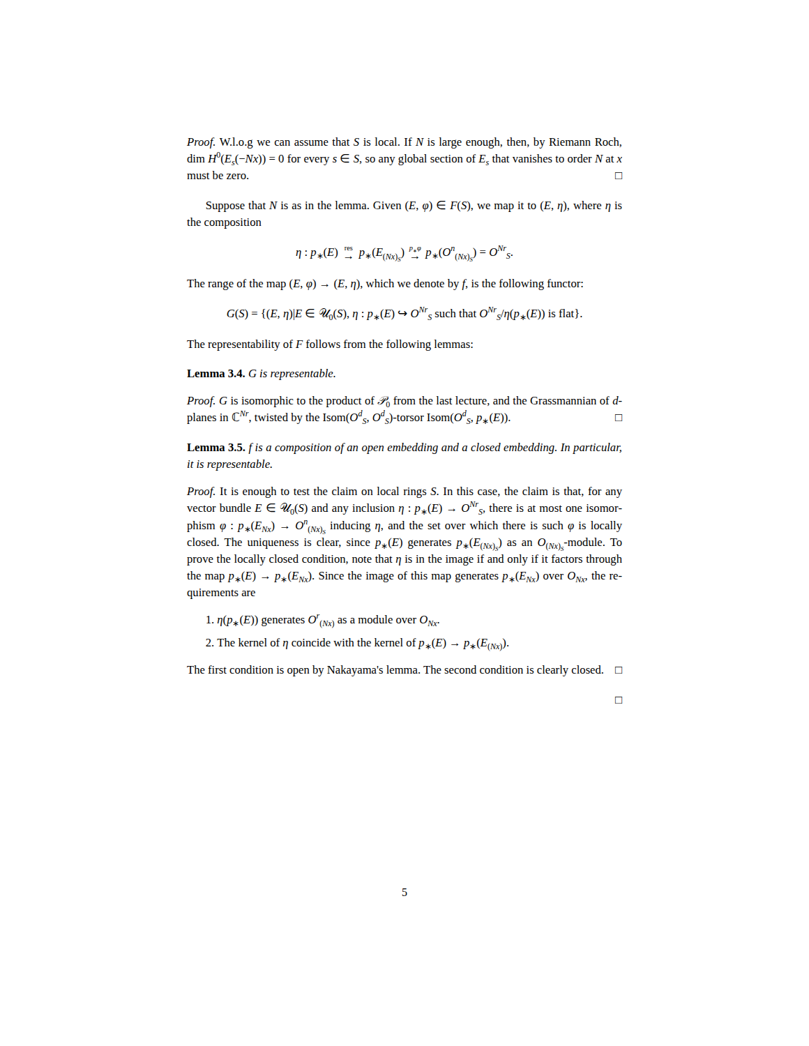Proof. W.l.o.g we can assume that S is local. If N is large enough, then, by Riemann Roch, dim H0(Es(−Nx)) = 0 for every s ∈ S, so any global section of Es that vanishes to order N at x must be zero. □
Suppose that N is as in the lemma. Given (E, φ) ∈ F(S), we map it to (E, η), where η is the composition
η : p∗(E) res→ p∗(E(Nx)S) p∗φ→ p∗(On(Nx)S) = ONrS.
The range of the map (E, φ) → (E, η), which we denote by f, is the following functor:
G(S) = {(E, η)|E ∈ 𝒰0(S), η : p∗(E) ↪ ONrS such that ONrS/η(p∗(E)) is flat}.
The representability of F follows from the following lemmas:
Lemma 3.4. G is representable.
Proof. G is isomorphic to the product of 𝒫0 from the last lecture, and the Grassmannian of d-planes in ℂNr, twisted by the Isom(OdS, OdS)-torsor Isom(OdS, p∗(E)). □
Lemma 3.5. f is a composition of an open embedding and a closed embedding. In particular, it is representable.
Proof. It is enough to test the claim on local rings S. In this case, the claim is that, for any vector bundle E ∈ 𝒰0(S) and any inclusion η : p∗(E) → ONrS, there is at most one isomorphism φ : p∗(ENx) → On(Nx)S inducing η, and the set over which there is such φ is locally closed. The uniqueness is clear, since p∗(E) generates p∗(E(Nx)S) as an O(Nx)S-module. To prove the locally closed condition, note that η is in the image if and only if it factors through the map p∗(E) → p∗(ENx). Since the image of this map generates p∗(ENx) over ONx, the requirements are
η(p∗(E)) generates Or(Nx) as a module over ONx.
The kernel of η coincide with the kernel of p∗(E) → p∗(E(Nx)).
The first condition is open by Nakayama's lemma. The second condition is clearly closed. □
□
5